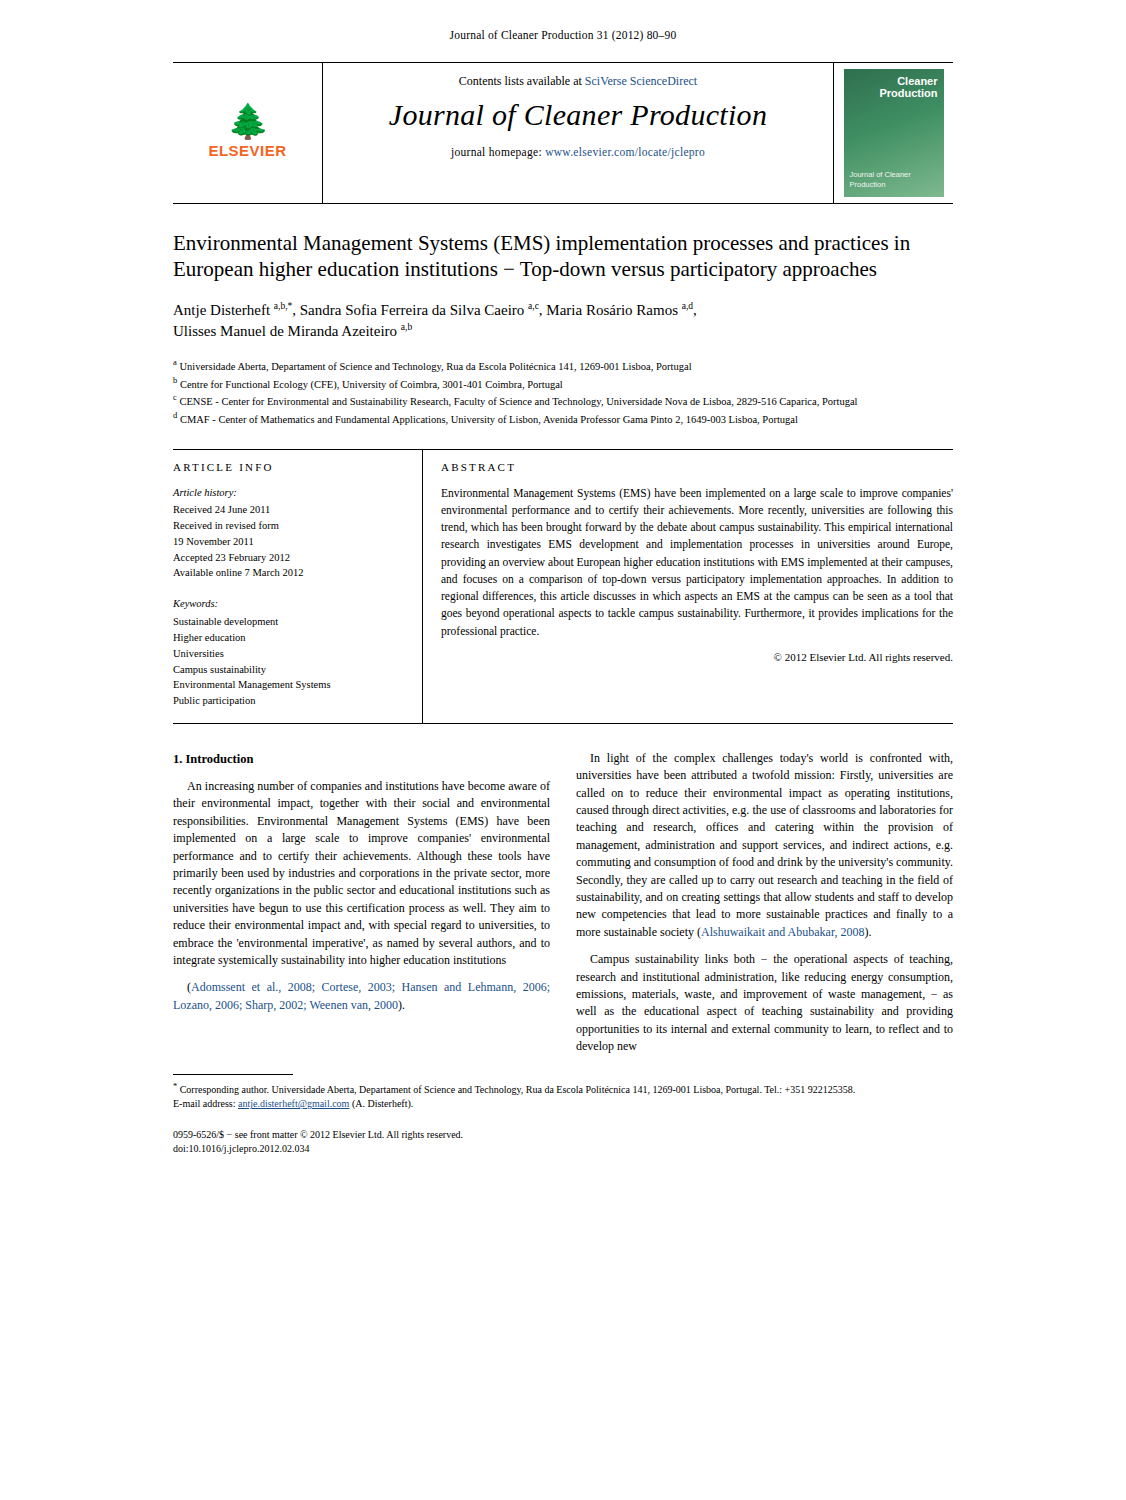Journal of Cleaner Production 31 (2012) 80–90
🌲
ELSEVIER
Contents lists available at SciVerse ScienceDirect
Journal of Cleaner Production
journal homepage: www.elsevier.com/locate/jclepro
Cleaner
Production
Journal of Cleaner Production
Environmental Management Systems (EMS) implementation processes and practices in European higher education institutions − Top-down versus participatory approaches
Antje Disterheft a,b,*, Sandra Sofia Ferreira da Silva Caeiro a,c, Maria Rosário Ramos a,d,
Ulisses Manuel de Miranda Azeiteiro a,b
a Universidade Aberta, Departament of Science and Technology, Rua da Escola Politécnica 141, 1269-001 Lisboa, Portugal
b Centre for Functional Ecology (CFE), University of Coimbra, 3001-401 Coimbra, Portugal
c CENSE - Center for Environmental and Sustainability Research, Faculty of Science and Technology, Universidade Nova de Lisboa, 2829-516 Caparica, Portugal
d CMAF - Center of Mathematics and Fundamental Applications, University of Lisbon, Avenida Professor Gama Pinto 2, 1649-003 Lisboa, Portugal
Article info
Article history:
Received 24 June 2011
Received in revised form
19 November 2011
Accepted 23 February 2012
Available online 7 March 2012
Keywords:
Sustainable development
Higher education
Universities
Campus sustainability
Environmental Management Systems
Public participation
Abstract
Environmental Management Systems (EMS) have been implemented on a large scale to improve companies' environmental performance and to certify their achievements. More recently, universities are following this trend, which has been brought forward by the debate about campus sustainability. This empirical international research investigates EMS development and implementation processes in universities around Europe, providing an overview about European higher education institutions with EMS implemented at their campuses, and focuses on a comparison of top-down versus participatory implementation approaches. In addition to regional differences, this article discusses in which aspects an EMS at the campus can be seen as a tool that goes beyond operational aspects to tackle campus sustainability. Furthermore, it provides implications for the professional practice.
© 2012 Elsevier Ltd. All rights reserved.
1. Introduction
An increasing number of companies and institutions have become aware of their environmental impact, together with their social and environmental responsibilities. Environmental Management Systems (EMS) have been implemented on a large scale to improve companies' environmental performance and to certify their achievements. Although these tools have primarily been used by industries and corporations in the private sector, more recently organizations in the public sector and educational institutions such as universities have begun to use this certification process as well. They aim to reduce their environmental impact and, with special regard to universities, to embrace the 'environmental imperative', as named by several authors, and to integrate systemically sustainability into higher education institutions
(Adomssent et al., 2008; Cortese, 2003; Hansen and Lehmann, 2006; Lozano, 2006; Sharp, 2002; Weenen van, 2000).
In light of the complex challenges today's world is confronted with, universities have been attributed a twofold mission: Firstly, universities are called on to reduce their environmental impact as operating institutions, caused through direct activities, e.g. the use of classrooms and laboratories for teaching and research, offices and catering within the provision of management, administration and support services, and indirect actions, e.g. commuting and consumption of food and drink by the university's community. Secondly, they are called up to carry out research and teaching in the field of sustainability, and on creating settings that allow students and staff to develop new competencies that lead to more sustainable practices and finally to a more sustainable society (Alshuwaikait and Abubakar, 2008).
Campus sustainability links both − the operational aspects of teaching, research and institutional administration, like reducing energy consumption, emissions, materials, waste, and improvement of waste management, − as well as the educational aspect of teaching sustainability and providing opportunities to its internal and external community to learn, to reflect and to develop new
* Corresponding author. Universidade Aberta, Departament of Science and Technology, Rua da Escola Politécnica 141, 1269-001 Lisboa, Portugal. Tel.: +351 922125358.
E-mail address: antje.disterheft@gmail.com (A. Disterheft).
0959-6526/$ − see front matter © 2012 Elsevier Ltd. All rights reserved.
doi:10.1016/j.jclepro.2012.02.034